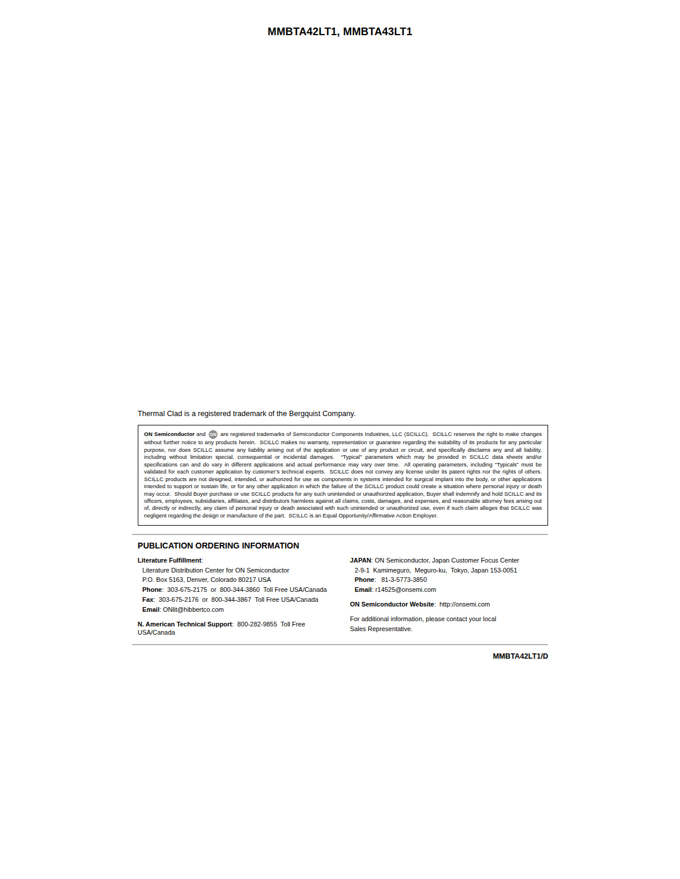MMBTA42LT1, MMBTA43LT1
Thermal Clad is a registered trademark of the Bergquist Company.
ON Semiconductor and ON are registered trademarks of Semiconductor Components Industries, LLC (SCILLC). SCILLC reserves the right to make changes without further notice to any products herein. SCILLC makes no warranty, representation or guarantee regarding the suitability of its products for any particular purpose, nor does SCILLC assume any liability arising out of the application or use of any product or circuit, and specifically disclaims any and all liability, including without limitation special, consequential or incidental damages. “Typical” parameters which may be provided in SCILLC data sheets and/or specifications can and do vary in different applications and actual performance may vary over time. All operating parameters, including “Typicals” must be validated for each customer application by customer’s technical experts. SCILLC does not convey any license under its patent rights nor the rights of others. SCILLC products are not designed, intended, or authorized for use as components in systems intended for surgical implant into the body, or other applications intended to support or sustain life, or for any other application in which the failure of the SCILLC product could create a situation where personal injury or death may occur. Should Buyer purchase or use SCILLC products for any such unintended or unauthorized application, Buyer shall indemnify and hold SCILLC and its officers, employees, subsidiaries, affiliates, and distributors harmless against all claims, costs, damages, and expenses, and reasonable attorney fees arising out of, directly or indirectly, any claim of personal injury or death associated with such unintended or unauthorized use, even if such claim alleges that SCILLC was negligent regarding the design or manufacture of the part. SCILLC is an Equal Opportunity/Affirmative Action Employer.
PUBLICATION ORDERING INFORMATION
Literature Fulfillment:
Literature Distribution Center for ON Semiconductor
P.O. Box 5163, Denver, Colorado 80217 USA
Phone: 303-675-2175 or 800-344-3860 Toll Free USA/Canada
Fax: 303-675-2176 or 800-344-3867 Toll Free USA/Canada
Email: ONlit@hibbertco.com
N. American Technical Support: 800-282-9855 Toll Free USA/Canada
JAPAN: ON Semiconductor, Japan Customer Focus Center
2-9-1 Kamimeguro, Meguro-ku, Tokyo, Japan 153-0051
Phone: 81-3-5773-3850
Email: r14525@onsemi.com
ON Semiconductor Website: http://onsemi.com
For additional information, please contact your local
Sales Representative.
MMBTA42LT1/D